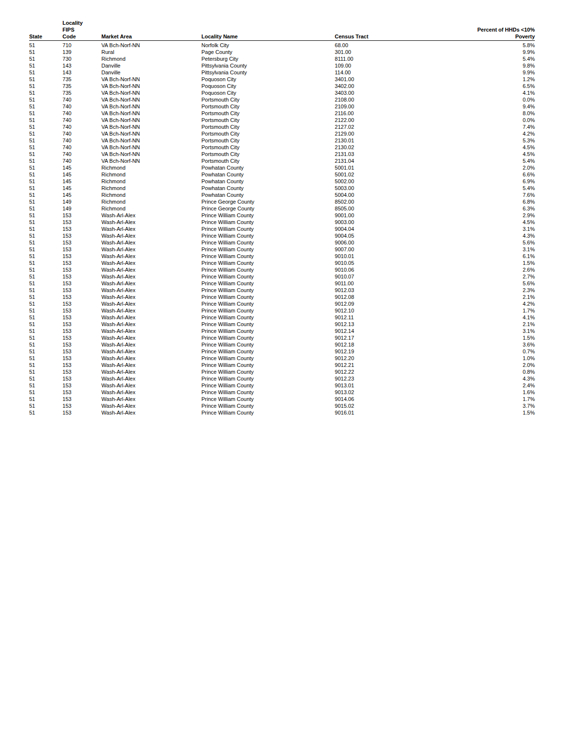| | Locality | | | | |
| --- | --- | --- | --- | --- | --- |
| | FIPS | | | | Percent of HHDs <10% |
| State | Code | Market Area | Locality Name | Census Tract | Poverty |
| 51 | 710 | VA Bch-Norf-NN | Norfolk City | 68.00 | 5.8% |
| 51 | 139 | Rural | Page County | 301.00 | 9.9% |
| 51 | 730 | Richmond | Petersburg City | 8111.00 | 5.4% |
| 51 | 143 | Danville | Pittsylvania County | 109.00 | 9.8% |
| 51 | 143 | Danville | Pittsylvania County | 114.00 | 9.9% |
| 51 | 735 | VA Bch-Norf-NN | Poquoson City | 3401.00 | 1.2% |
| 51 | 735 | VA Bch-Norf-NN | Poquoson City | 3402.00 | 6.5% |
| 51 | 735 | VA Bch-Norf-NN | Poquoson City | 3403.00 | 4.1% |
| 51 | 740 | VA Bch-Norf-NN | Portsmouth City | 2108.00 | 0.0% |
| 51 | 740 | VA Bch-Norf-NN | Portsmouth City | 2109.00 | 9.4% |
| 51 | 740 | VA Bch-Norf-NN | Portsmouth City | 2116.00 | 8.0% |
| 51 | 740 | VA Bch-Norf-NN | Portsmouth City | 2122.00 | 0.0% |
| 51 | 740 | VA Bch-Norf-NN | Portsmouth City | 2127.02 | 7.4% |
| 51 | 740 | VA Bch-Norf-NN | Portsmouth City | 2129.00 | 4.2% |
| 51 | 740 | VA Bch-Norf-NN | Portsmouth City | 2130.01 | 5.3% |
| 51 | 740 | VA Bch-Norf-NN | Portsmouth City | 2130.02 | 4.5% |
| 51 | 740 | VA Bch-Norf-NN | Portsmouth City | 2131.03 | 4.5% |
| 51 | 740 | VA Bch-Norf-NN | Portsmouth City | 2131.04 | 5.4% |
| 51 | 145 | Richmond | Powhatan County | 5001.01 | 2.0% |
| 51 | 145 | Richmond | Powhatan County | 5001.02 | 6.6% |
| 51 | 145 | Richmond | Powhatan County | 5002.00 | 6.9% |
| 51 | 145 | Richmond | Powhatan County | 5003.00 | 5.4% |
| 51 | 145 | Richmond | Powhatan County | 5004.00 | 7.6% |
| 51 | 149 | Richmond | Prince George County | 8502.00 | 6.8% |
| 51 | 149 | Richmond | Prince George County | 8505.00 | 6.3% |
| 51 | 153 | Wash-Arl-Alex | Prince William County | 9001.00 | 2.9% |
| 51 | 153 | Wash-Arl-Alex | Prince William County | 9003.00 | 4.5% |
| 51 | 153 | Wash-Arl-Alex | Prince William County | 9004.04 | 3.1% |
| 51 | 153 | Wash-Arl-Alex | Prince William County | 9004.05 | 4.3% |
| 51 | 153 | Wash-Arl-Alex | Prince William County | 9006.00 | 5.6% |
| 51 | 153 | Wash-Arl-Alex | Prince William County | 9007.00 | 3.1% |
| 51 | 153 | Wash-Arl-Alex | Prince William County | 9010.01 | 6.1% |
| 51 | 153 | Wash-Arl-Alex | Prince William County | 9010.05 | 1.5% |
| 51 | 153 | Wash-Arl-Alex | Prince William County | 9010.06 | 2.6% |
| 51 | 153 | Wash-Arl-Alex | Prince William County | 9010.07 | 2.7% |
| 51 | 153 | Wash-Arl-Alex | Prince William County | 9011.00 | 5.6% |
| 51 | 153 | Wash-Arl-Alex | Prince William County | 9012.03 | 2.3% |
| 51 | 153 | Wash-Arl-Alex | Prince William County | 9012.08 | 2.1% |
| 51 | 153 | Wash-Arl-Alex | Prince William County | 9012.09 | 4.2% |
| 51 | 153 | Wash-Arl-Alex | Prince William County | 9012.10 | 1.7% |
| 51 | 153 | Wash-Arl-Alex | Prince William County | 9012.11 | 4.1% |
| 51 | 153 | Wash-Arl-Alex | Prince William County | 9012.13 | 2.1% |
| 51 | 153 | Wash-Arl-Alex | Prince William County | 9012.14 | 3.1% |
| 51 | 153 | Wash-Arl-Alex | Prince William County | 9012.17 | 1.5% |
| 51 | 153 | Wash-Arl-Alex | Prince William County | 9012.18 | 3.6% |
| 51 | 153 | Wash-Arl-Alex | Prince William County | 9012.19 | 0.7% |
| 51 | 153 | Wash-Arl-Alex | Prince William County | 9012.20 | 1.0% |
| 51 | 153 | Wash-Arl-Alex | Prince William County | 9012.21 | 2.0% |
| 51 | 153 | Wash-Arl-Alex | Prince William County | 9012.22 | 0.8% |
| 51 | 153 | Wash-Arl-Alex | Prince William County | 9012.23 | 4.3% |
| 51 | 153 | Wash-Arl-Alex | Prince William County | 9013.01 | 2.4% |
| 51 | 153 | Wash-Arl-Alex | Prince William County | 9013.02 | 1.6% |
| 51 | 153 | Wash-Arl-Alex | Prince William County | 9014.06 | 1.7% |
| 51 | 153 | Wash-Arl-Alex | Prince William County | 9015.02 | 3.7% |
| 51 | 153 | Wash-Arl-Alex | Prince William County | 9016.01 | 1.5% |